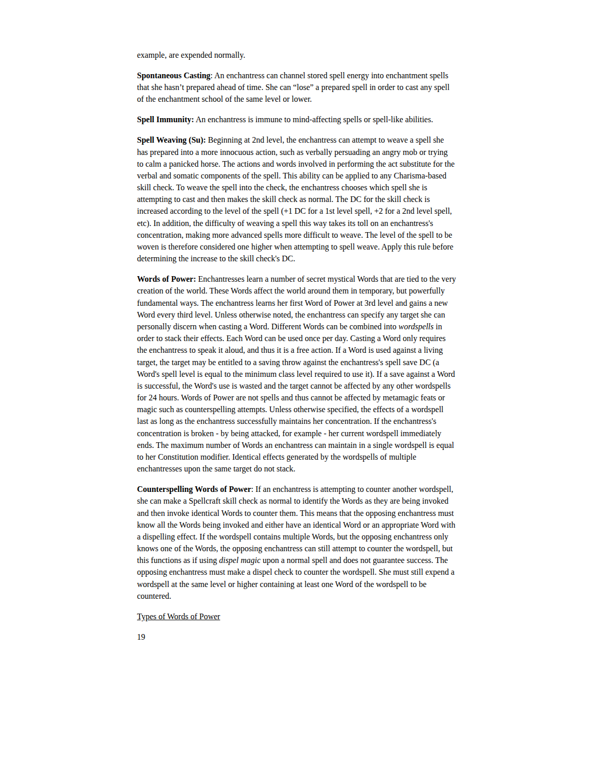example, are expended normally.
Spontaneous Casting: An enchantress can channel stored spell energy into enchantment spells that she hasn’t prepared ahead of time. She can “lose” a prepared spell in order to cast any spell of the enchantment school of the same level or lower.
Spell Immunity: An enchantress is immune to mind-affecting spells or spell-like abilities.
Spell Weaving (Su): Beginning at 2nd level, the enchantress can attempt to weave a spell she has prepared into a more innocuous action, such as verbally persuading an angry mob or trying to calm a panicked horse. The actions and words involved in performing the act substitute for the verbal and somatic components of the spell. This ability can be applied to any Charisma-based skill check. To weave the spell into the check, the enchantress chooses which spell she is attempting to cast and then makes the skill check as normal. The DC for the skill check is increased according to the level of the spell (+1 DC for a 1st level spell, +2 for a 2nd level spell, etc). In addition, the difficulty of weaving a spell this way takes its toll on an enchantress's concentration, making more advanced spells more difficult to weave. The level of the spell to be woven is therefore considered one higher when attempting to spell weave. Apply this rule before determining the increase to the skill check's DC.
Words of Power: Enchantresses learn a number of secret mystical Words that are tied to the very creation of the world. These Words affect the world around them in temporary, but powerfully fundamental ways. The enchantress learns her first Word of Power at 3rd level and gains a new Word every third level. Unless otherwise noted, the enchantress can specify any target she can personally discern when casting a Word. Different Words can be combined into wordspells in order to stack their effects. Each Word can be used once per day. Casting a Word only requires the enchantress to speak it aloud, and thus it is a free action. If a Word is used against a living target, the target may be entitled to a saving throw against the enchantress's spell save DC (a Word's spell level is equal to the minimum class level required to use it). If a save against a Word is successful, the Word's use is wasted and the target cannot be affected by any other wordspells for 24 hours. Words of Power are not spells and thus cannot be affected by metamagic feats or magic such as counterspelling attempts. Unless otherwise specified, the effects of a wordspell last as long as the enchantress successfully maintains her concentration. If the enchantress's concentration is broken - by being attacked, for example - her current wordspell immediately ends. The maximum number of Words an enchantress can maintain in a single wordspell is equal to her Constitution modifier. Identical effects generated by the wordspells of multiple enchantresses upon the same target do not stack.
Counterspelling Words of Power: If an enchantress is attempting to counter another wordspell, she can make a Spellcraft skill check as normal to identify the Words as they are being invoked and then invoke identical Words to counter them. This means that the opposing enchantress must know all the Words being invoked and either have an identical Word or an appropriate Word with a dispelling effect. If the wordspell contains multiple Words, but the opposing enchantress only knows one of the Words, the opposing enchantress can still attempt to counter the wordspell, but this functions as if using dispel magic upon a normal spell and does not guarantee success. The opposing enchantress must make a dispel check to counter the wordspell. She must still expend a wordspell at the same level or higher containing at least one Word of the wordspell to be countered.
Types of Words of Power
19